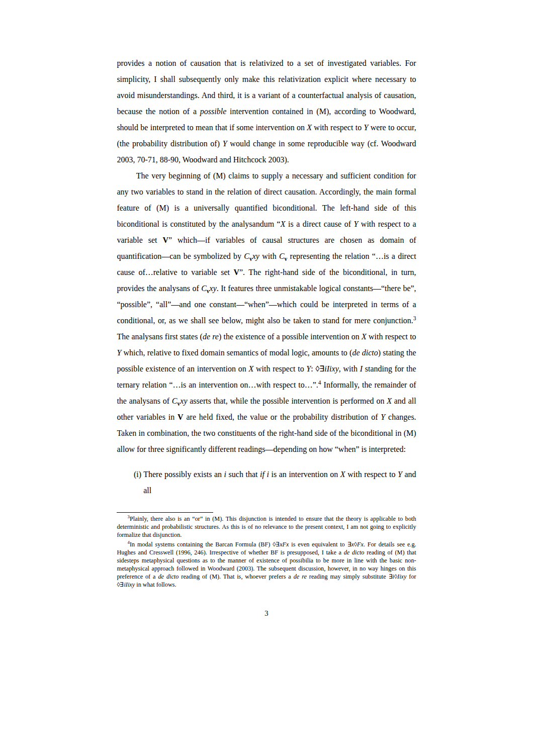provides a notion of causation that is relativized to a set of investigated variables. For simplicity, I shall subsequently only make this relativization explicit where necessary to avoid misunderstandings. And third, it is a variant of a counterfactual analysis of causation, because the notion of a possible intervention contained in (M), according to Woodward, should be interpreted to mean that if some intervention on X with respect to Y were to occur, (the probability distribution of) Y would change in some reproducible way (cf. Woodward 2003, 70-71, 88-90, Woodward and Hitchcock 2003).
The very beginning of (M) claims to supply a necessary and sufficient condition for any two variables to stand in the relation of direct causation. Accordingly, the main formal feature of (M) is a universally quantified biconditional. The left-hand side of this biconditional is constituted by the analysandum “X is a direct cause of Y with respect to a variable set V” which—if variables of causal structures are chosen as domain of quantification—can be symbolized by Cvxy with Cv representing the relation “…is a direct cause of…relative to variable set V”. The right-hand side of the biconditional, in turn, provides the analysans of Cvxy. It features three unmistakable logical constants—“there be”, “possible”, “all”—and one constant—“when”—which could be interpreted in terms of a conditional, or, as we shall see below, might also be taken to stand for mere conjunction.3 The analysans first states (de re) the existence of a possible intervention on X with respect to Y which, relative to fixed domain semantics of modal logic, amounts to (de dicto) stating the possible existence of an intervention on X with respect to Y: ◊∃iIixy, with I standing for the ternary relation “…is an intervention on…with respect to…”.4 Informally, the remainder of the analysans of Cvxy asserts that, while the possible intervention is performed on X and all other variables in V are held fixed, the value or the probability distribution of Y changes. Taken in combination, the two constituents of the right-hand side of the biconditional in (M) allow for three significantly different readings—depending on how “when” is interpreted:
(i)
There possibly exists an i such that if i is an intervention on X with respect to Y and all
3Plainly, there also is an “or” in (M). This disjunction is intended to ensure that the theory is applicable to both deterministic and probabilistic structures. As this is of no relevance to the present context, I am not going to explicitly formalize that disjunction.
4In modal systems containing the Barcan Formula (BF) ◊∃xFx is even equivalent to ∃x◊Fx. For details see e.g. Hughes and Cresswell (1996, 246). Irrespective of whether BF is presupposed, I take a de dicto reading of (M) that sidesteps metaphysical questions as to the manner of existence of possibilia to be more in line with the basic non-metaphysical approach followed in Woodward (2003). The subsequent discussion, however, in no way hinges on this preference of a de dicto reading of (M). That is, whoever prefers a de re reading may simply substitute ∃i◊Iixy for ◊∃iIixy in what follows.
3